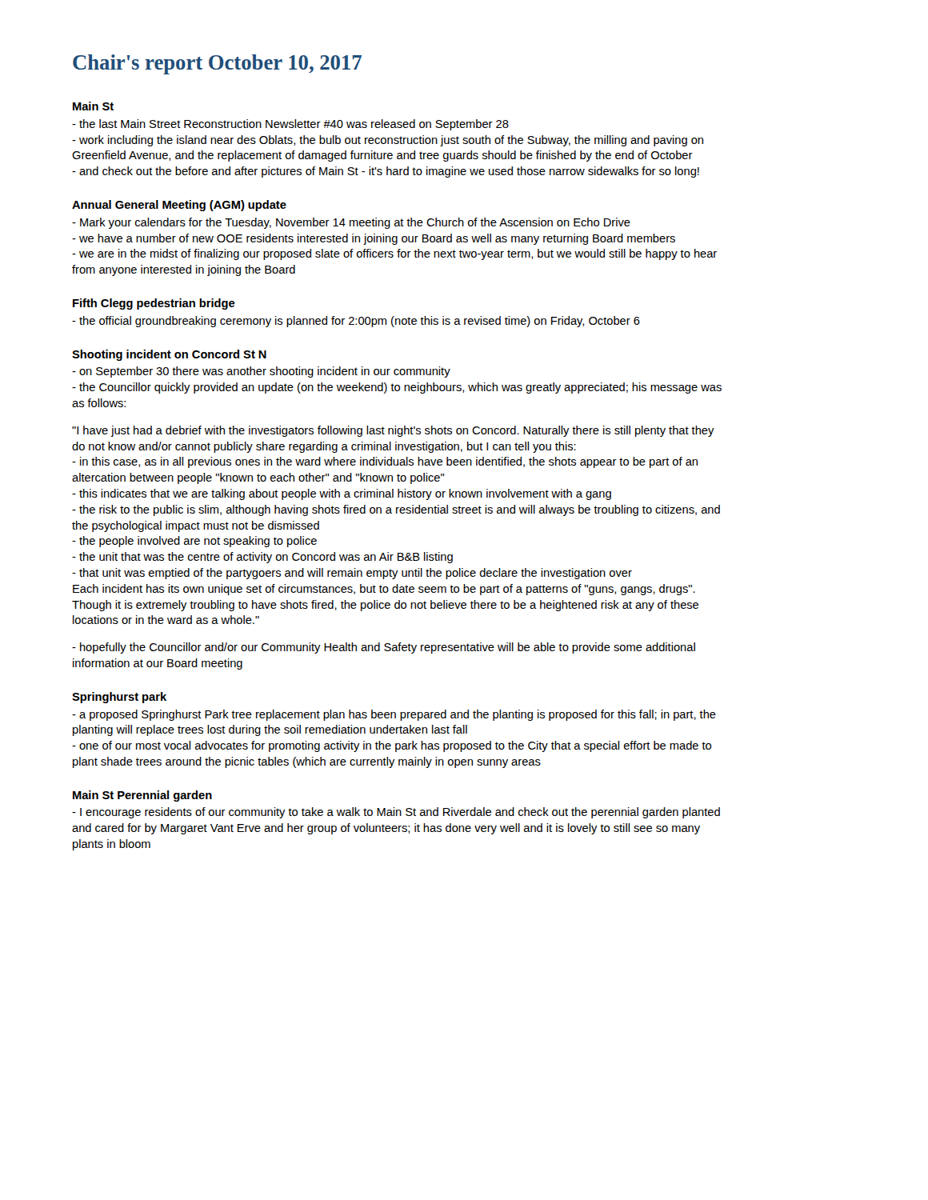Chair's report October 10, 2017
Main St
- the last Main Street Reconstruction Newsletter #40 was released on September 28
- work including the island near des Oblats, the bulb out reconstruction just south of the Subway, the milling and paving on Greenfield Avenue, and the replacement of damaged furniture and tree guards should be finished by the end of October
- and check out the before and after pictures of Main St - it's hard to imagine we used those narrow sidewalks for so long!
Annual General Meeting (AGM) update
- Mark your calendars for the Tuesday, November 14 meeting at the Church of the Ascension on Echo Drive
- we have a number of new OOE residents interested in joining our Board as well as many returning Board members
- we are in the midst of finalizing our proposed slate of officers for the next two-year term, but we would still be happy to hear from anyone interested in joining the Board
Fifth Clegg pedestrian bridge
- the official groundbreaking ceremony is planned for 2:00pm (note this is a revised time) on Friday, October 6
Shooting incident on Concord St N
- on September 30 there was another shooting incident in our community
- the Councillor quickly provided an update (on the weekend) to neighbours, which was greatly appreciated; his message was as follows:
"I have just had a debrief with the investigators following last night's shots on Concord. Naturally there is still plenty that they do not know and/or cannot publicly share regarding a criminal investigation, but I can tell you this:
- in this case, as in all previous ones in the ward where individuals have been identified, the shots appear to be part of an altercation between people "known to each other" and "known to police"
- this indicates that we are talking about people with a criminal history or known involvement with a gang
- the risk to the public is slim, although having shots fired on a residential street is and will always be troubling to citizens, and the psychological impact must not be dismissed
- the people involved are not speaking to police
- the unit that was the centre of activity on Concord was an Air B&B listing
- that unit was emptied of the partygoers and will remain empty until the police declare the investigation over
Each incident has its own unique set of circumstances, but to date seem to be part of a patterns of "guns, gangs, drugs". Though it is extremely troubling to have shots fired, the police do not believe there to be a heightened risk at any of these locations or in the ward as a whole."
- hopefully the Councillor and/or our Community Health and Safety representative will be able to provide some additional information at our Board meeting
Springhurst park
- a proposed Springhurst Park tree replacement plan has been prepared and the planting is proposed for this fall; in part, the planting will replace trees lost during the soil remediation undertaken last fall
- one of our most vocal advocates for promoting activity in the park has proposed to the City that a special effort be made to plant shade trees around the picnic tables (which are currently mainly in open sunny areas
Main St Perennial garden
- I encourage residents of our community to take a walk to Main St and Riverdale and check out the perennial garden planted and cared for by Margaret Vant Erve and her group of volunteers; it has done very well and it is lovely to still see so many plants in bloom